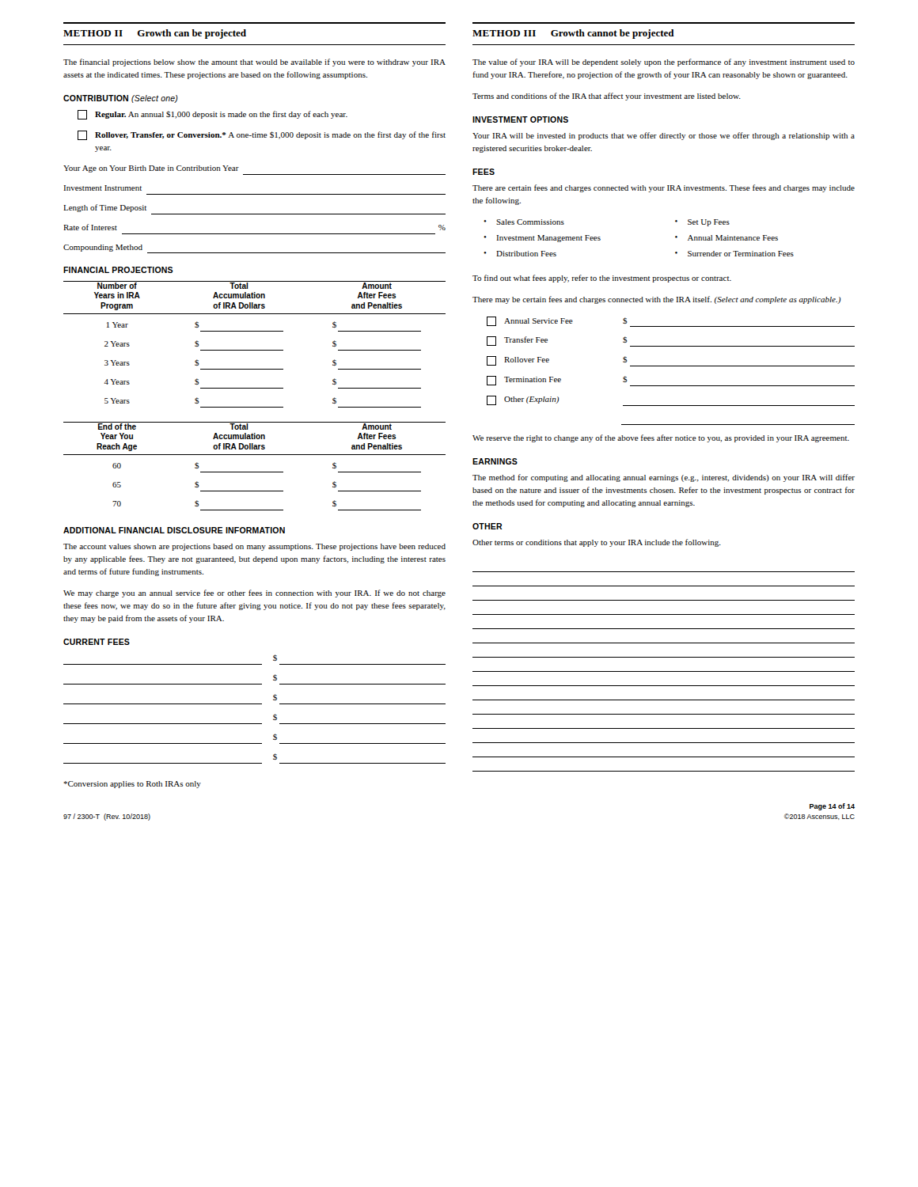METHOD II Growth can be projected
The financial projections below show the amount that would be available if you were to withdraw your IRA assets at the indicated times. These projections are based on the following assumptions.
CONTRIBUTION (Select one)
Regular. An annual $1,000 deposit is made on the first day of each year.
Rollover, Transfer, or Conversion.* A one-time $1,000 deposit is made on the first day of the first year.
Your Age on Your Birth Date in Contribution Year
Investment Instrument
Length of Time Deposit
Rate of Interest %
Compounding Method
FINANCIAL PROJECTIONS
| Number of Years in IRA Program | Total Accumulation of IRA Dollars | Amount After Fees and Penalties |
| --- | --- | --- |
| 1 Year | $ | $ |
| 2 Years | $ | $ |
| 3 Years | $ | $ |
| 4 Years | $ | $ |
| 5 Years | $ | $ |
| End of the Year You Reach Age | Total Accumulation of IRA Dollars | Amount After Fees and Penalties |
| --- | --- | --- |
| 60 | $ | $ |
| 65 | $ | $ |
| 70 | $ | $ |
ADDITIONAL FINANCIAL DISCLOSURE INFORMATION
The account values shown are projections based on many assumptions. These projections have been reduced by any applicable fees. They are not guaranteed, but depend upon many factors, including the interest rates and terms of future funding instruments.
We may charge you an annual service fee or other fees in connection with your IRA. If we do not charge these fees now, we may do so in the future after giving you notice. If you do not pay these fees separately, they may be paid from the assets of your IRA.
CURRENT FEES
$
$
$
$
$
$
*Conversion applies to Roth IRAs only
METHOD III Growth cannot be projected
The value of your IRA will be dependent solely upon the performance of any investment instrument used to fund your IRA. Therefore, no projection of the growth of your IRA can reasonably be shown or guaranteed.
Terms and conditions of the IRA that affect your investment are listed below.
INVESTMENT OPTIONS
Your IRA will be invested in products that we offer directly or those we offer through a relationship with a registered securities broker-dealer.
FEES
There are certain fees and charges connected with your IRA investments. These fees and charges may include the following.
Sales Commissions
Set Up Fees
Investment Management Fees
Annual Maintenance Fees
Distribution Fees
Surrender or Termination Fees
To find out what fees apply, refer to the investment prospectus or contract.
There may be certain fees and charges connected with the IRA itself. (Select and complete as applicable.)
Annual Service Fee
$
Transfer Fee
$
Rollover Fee
$
Termination Fee
$
Other (Explain)
We reserve the right to change any of the above fees after notice to you, as provided in your IRA agreement.
EARNINGS
The method for computing and allocating annual earnings (e.g., interest, dividends) on your IRA will differ based on the nature and issuer of the investments chosen. Refer to the investment prospectus or contract for the methods used for computing and allocating annual earnings.
OTHER
Other terms or conditions that apply to your IRA include the following.
97 / 2300-T (Rev. 10/2018)
Page 14 of 14
©2018 Ascensus, LLC